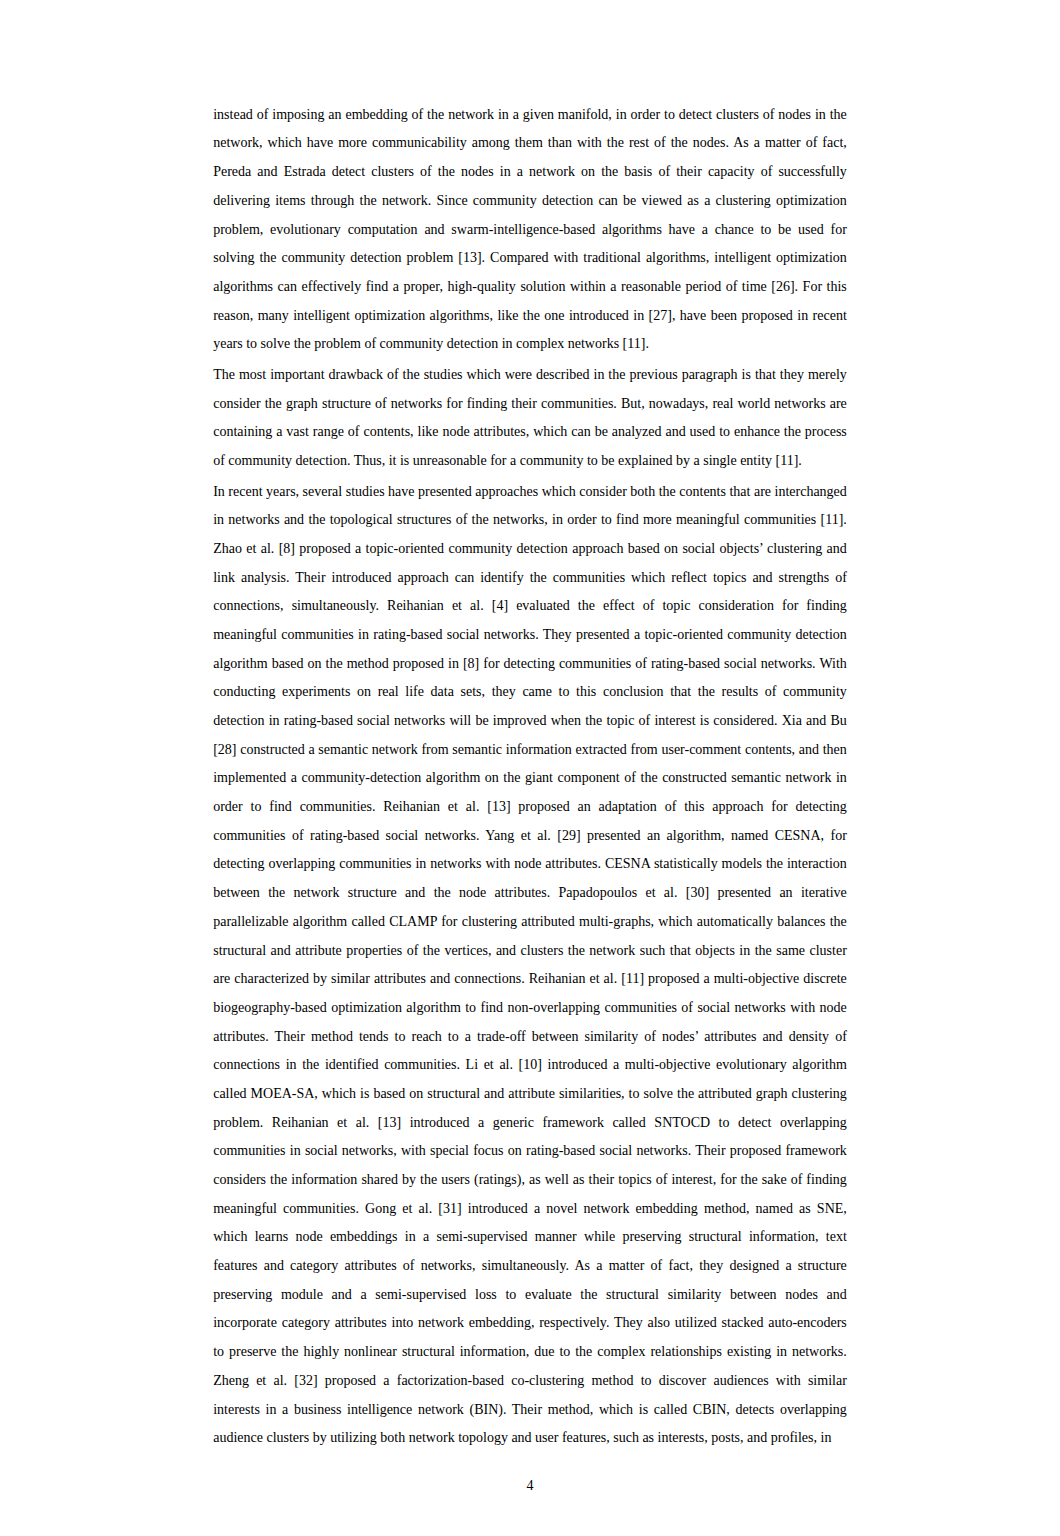instead of imposing an embedding of the network in a given manifold, in order to detect clusters of nodes in the network, which have more communicability among them than with the rest of the nodes. As a matter of fact, Pereda and Estrada detect clusters of the nodes in a network on the basis of their capacity of successfully delivering items through the network. Since community detection can be viewed as a clustering optimization problem, evolutionary computation and swarm-intelligence-based algorithms have a chance to be used for solving the community detection problem [13]. Compared with traditional algorithms, intelligent optimization algorithms can effectively find a proper, high-quality solution within a reasonable period of time [26]. For this reason, many intelligent optimization algorithms, like the one introduced in [27], have been proposed in recent years to solve the problem of community detection in complex networks [11].
The most important drawback of the studies which were described in the previous paragraph is that they merely consider the graph structure of networks for finding their communities. But, nowadays, real world networks are containing a vast range of contents, like node attributes, which can be analyzed and used to enhance the process of community detection. Thus, it is unreasonable for a community to be explained by a single entity [11].
In recent years, several studies have presented approaches which consider both the contents that are interchanged in networks and the topological structures of the networks, in order to find more meaningful communities [11]. Zhao et al. [8] proposed a topic-oriented community detection approach based on social objects’ clustering and link analysis. Their introduced approach can identify the communities which reflect topics and strengths of connections, simultaneously. Reihanian et al. [4] evaluated the effect of topic consideration for finding meaningful communities in rating-based social networks. They presented a topic-oriented community detection algorithm based on the method proposed in [8] for detecting communities of rating-based social networks. With conducting experiments on real life data sets, they came to this conclusion that the results of community detection in rating-based social networks will be improved when the topic of interest is considered. Xia and Bu [28] constructed a semantic network from semantic information extracted from user-comment contents, and then implemented a community-detection algorithm on the giant component of the constructed semantic network in order to find communities. Reihanian et al. [13] proposed an adaptation of this approach for detecting communities of rating-based social networks. Yang et al. [29] presented an algorithm, named CESNA, for detecting overlapping communities in networks with node attributes. CESNA statistically models the interaction between the network structure and the node attributes. Papadopoulos et al. [30] presented an iterative parallelizable algorithm called CLAMP for clustering attributed multi-graphs, which automatically balances the structural and attribute properties of the vertices, and clusters the network such that objects in the same cluster are characterized by similar attributes and connections. Reihanian et al. [11] proposed a multi-objective discrete biogeography-based optimization algorithm to find non-overlapping communities of social networks with node attributes. Their method tends to reach to a trade-off between similarity of nodes’ attributes and density of connections in the identified communities. Li et al. [10] introduced a multi-objective evolutionary algorithm called MOEA-SA, which is based on structural and attribute similarities, to solve the attributed graph clustering problem. Reihanian et al. [13] introduced a generic framework called SNTOCD to detect overlapping communities in social networks, with special focus on rating-based social networks. Their proposed framework considers the information shared by the users (ratings), as well as their topics of interest, for the sake of finding meaningful communities. Gong et al. [31] introduced a novel network embedding method, named as SNE, which learns node embeddings in a semi-supervised manner while preserving structural information, text features and category attributes of networks, simultaneously. As a matter of fact, they designed a structure preserving module and a semi-supervised loss to evaluate the structural similarity between nodes and incorporate category attributes into network embedding, respectively. They also utilized stacked auto-encoders to preserve the highly nonlinear structural information, due to the complex relationships existing in networks. Zheng et al. [32] proposed a factorization-based co-clustering method to discover audiences with similar interests in a business intelligence network (BIN). Their method, which is called CBIN, detects overlapping audience clusters by utilizing both network topology and user features, such as interests, posts, and profiles, in
4